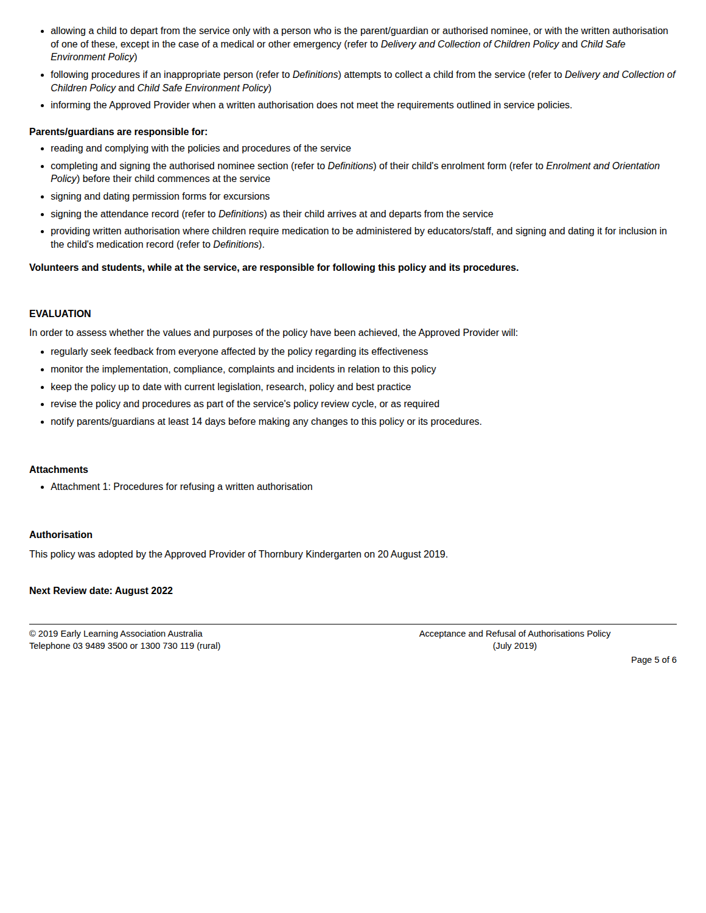allowing a child to depart from the service only with a person who is the parent/guardian or authorised nominee, or with the written authorisation of one of these, except in the case of a medical or other emergency (refer to Delivery and Collection of Children Policy and Child Safe Environment Policy)
following procedures if an inappropriate person (refer to Definitions) attempts to collect a child from the service (refer to Delivery and Collection of Children Policy and Child Safe Environment Policy)
informing the Approved Provider when a written authorisation does not meet the requirements outlined in service policies.
Parents/guardians are responsible for:
reading and complying with the policies and procedures of the service
completing and signing the authorised nominee section (refer to Definitions) of their child's enrolment form (refer to Enrolment and Orientation Policy) before their child commences at the service
signing and dating permission forms for excursions
signing the attendance record (refer to Definitions) as their child arrives at and departs from the service
providing written authorisation where children require medication to be administered by educators/staff, and signing and dating it for inclusion in the child's medication record (refer to Definitions).
Volunteers and students, while at the service, are responsible for following this policy and its procedures.
EVALUATION
In order to assess whether the values and purposes of the policy have been achieved, the Approved Provider will:
regularly seek feedback from everyone affected by the policy regarding its effectiveness
monitor the implementation, compliance, complaints and incidents in relation to this policy
keep the policy up to date with current legislation, research, policy and best practice
revise the policy and procedures as part of the service's policy review cycle, or as required
notify parents/guardians at least 14 days before making any changes to this policy or its procedures.
Attachments
Attachment 1: Procedures for refusing a written authorisation
Authorisation
This policy was adopted by the Approved Provider of Thornbury Kindergarten on 20 August 2019.
Next Review date: August 2022
| © 2019 Early Learning Association Australia Telephone 03 9489 3500 or 1300 730 119 (rural) | Acceptance and Refusal of Authorisations Policy (July 2019) |
Page 5 of 6